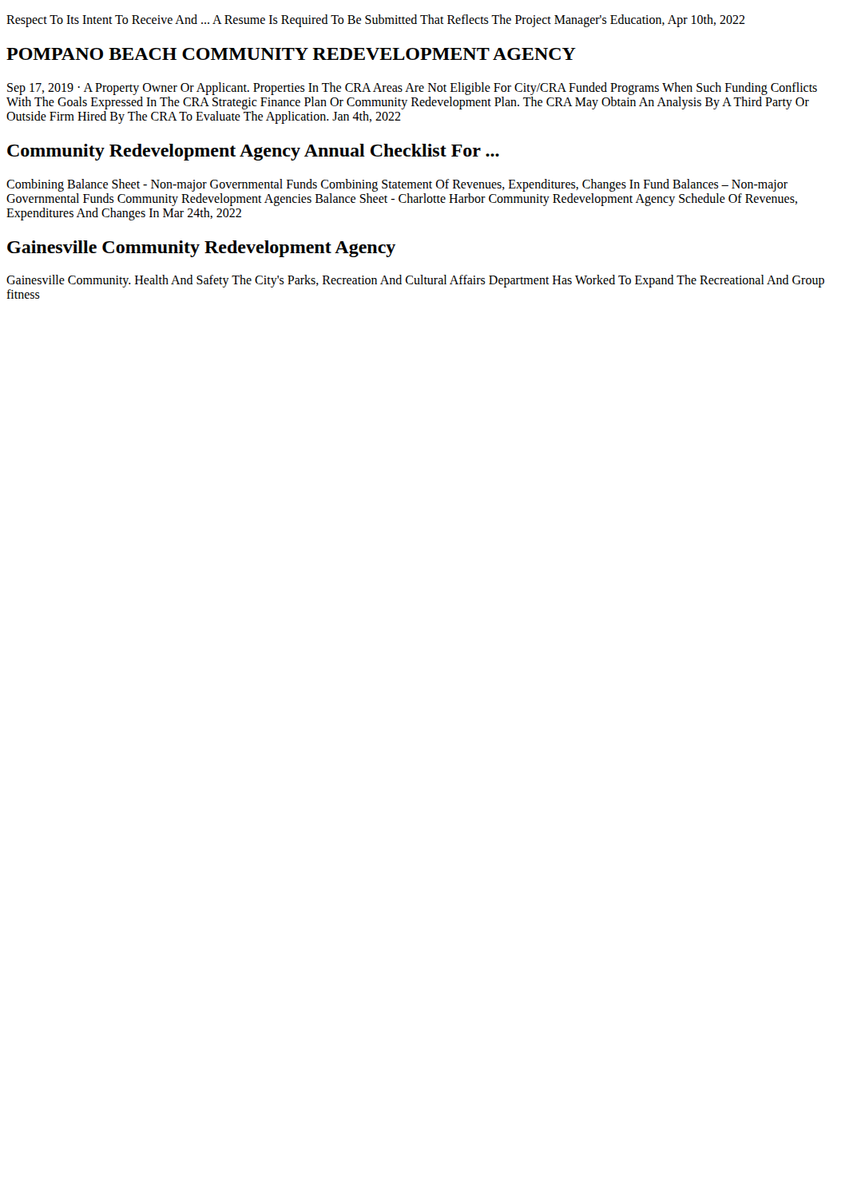Respect To Its Intent To Receive And ... A Resume Is Required To Be Submitted That Reflects The Project Manager's Education, Apr 10th, 2022
POMPANO BEACH COMMUNITY REDEVELOPMENT AGENCY
Sep 17, 2019 · A Property Owner Or Applicant. Properties In The CRA Areas Are Not Eligible For City/CRA Funded Programs When Such Funding Conflicts With The Goals Expressed In The CRA Strategic Finance Plan Or Community Redevelopment Plan. The CRA May Obtain An Analysis By A Third Party Or Outside Firm Hired By The CRA To Evaluate The Application. Jan 4th, 2022
Community Redevelopment Agency Annual Checklist For ...
Combining Balance Sheet - Non-major Governmental Funds Combining Statement Of Revenues, Expenditures, Changes In Fund Balances – Non-major Governmental Funds Community Redevelopment Agencies Balance Sheet - Charlotte Harbor Community Redevelopment Agency Schedule Of Revenues, Expenditures And Changes In Mar 24th, 2022
Gainesville Community Redevelopment Agency
Gainesville Community. Health And Safety The City's Parks, Recreation And Cultural Affairs Department Has Worked To Expand The Recreational And Group fitness